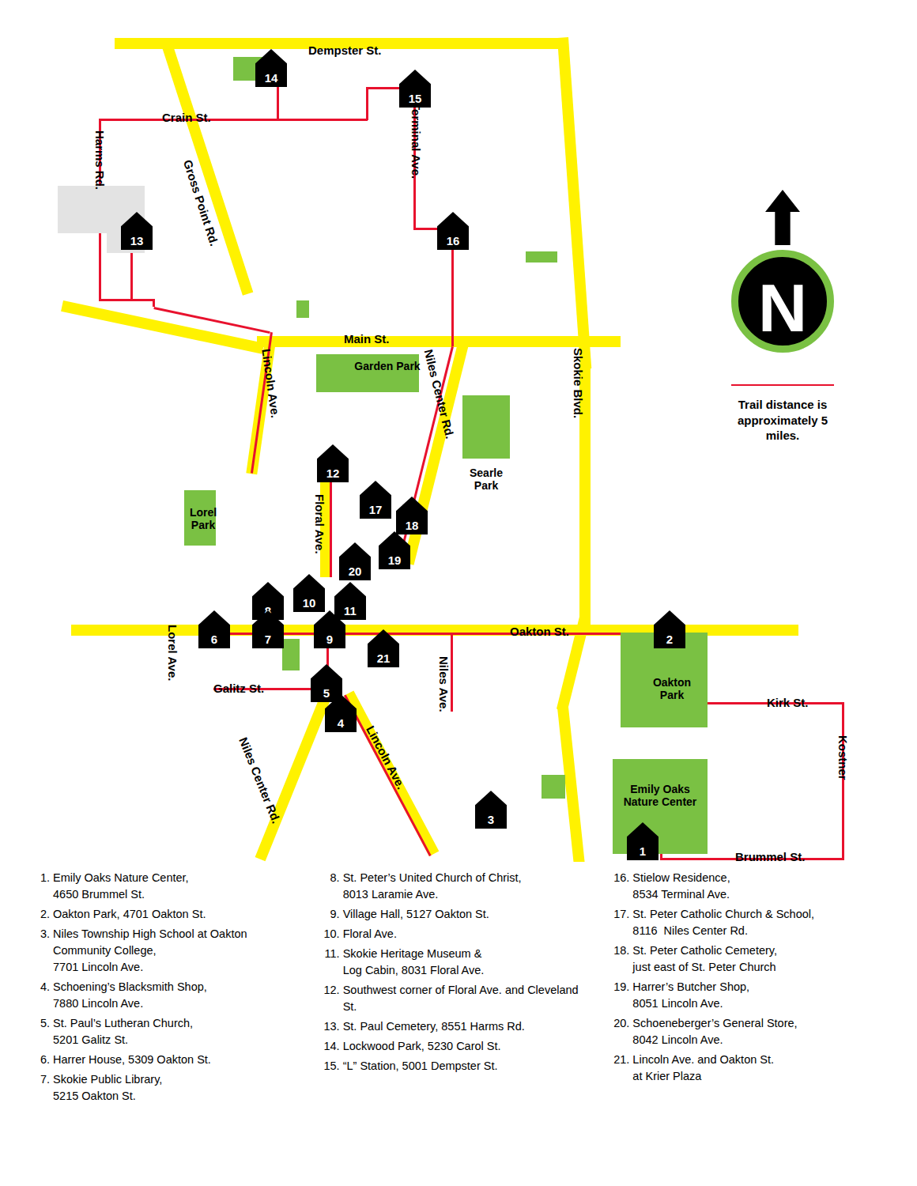Garden Park
Searle
Park
Lorel
Park
Oakton
Park
Emily Oaks
Nature Center
Dempster St.
Crain St.
Main St.
Oakton St.
Galitz St.
Kirk St.
Brummel St.
Harms Rd.
Gross Point Rd.
Lincoln Ave.
Terminal Ave.
Niles Center Rd.
Skokie Blvd.
Floral Ave.
Lorel Ave.
Niles Ave.
Niles Center Rd.
Lincoln Ave.
Kostner
14
15
13
16
12
17
18
19
20
8
10
11
6
7
9
21
2
5
4
3
1
N
Trail distance is
approximately 5 miles.
Emily Oaks Nature Center,
4650 Brummel St.
Oakton Park, 4701 Oakton St.
Niles Township High School at Oakton Community College,
7701 Lincoln Ave.
Schoening’s Blacksmith Shop,
7880 Lincoln Ave.
St. Paul’s Lutheran Church,
5201 Galitz St.
Harrer House, 5309 Oakton St.
Skokie Public Library,
5215 Oakton St.
St. Peter’s United Church of Christ,
8013 Laramie Ave.
Village Hall, 5127 Oakton St.
Floral Ave.
Skokie Heritage Museum &
Log Cabin, 8031 Floral Ave.
Southwest corner of Floral Ave. and Cleveland St.
St. Paul Cemetery, 8551 Harms Rd.
Lockwood Park, 5230 Carol St.
“L” Station, 5001 Dempster St.
Stielow Residence,
8534 Terminal Ave.
St. Peter Catholic Church & School,
8116 Niles Center Rd.
St. Peter Catholic Cemetery,
just east of St. Peter Church
Harrer’s Butcher Shop,
8051 Lincoln Ave.
Schoeneberger’s General Store,
8042 Lincoln Ave.
Lincoln Ave. and Oakton St.
at Krier Plaza